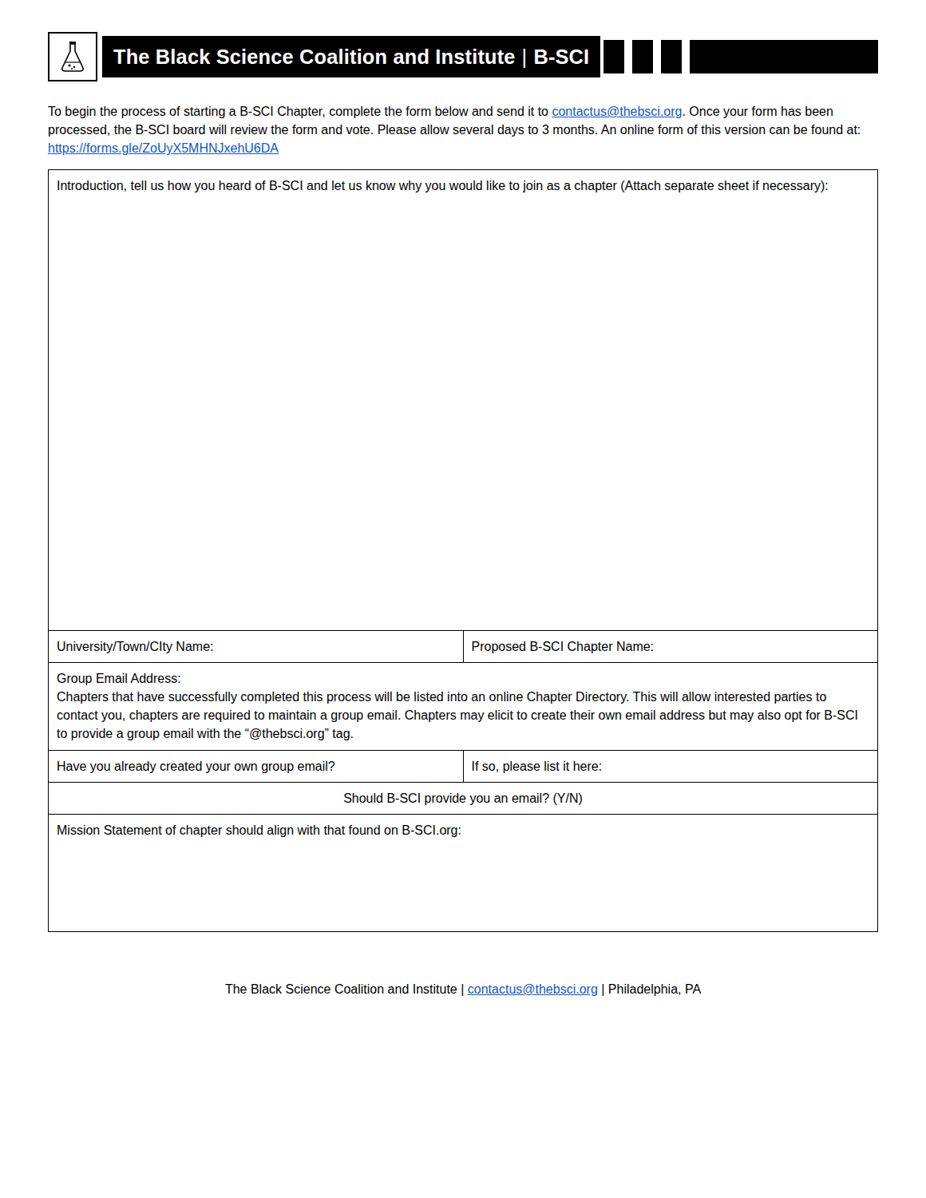The Black Science Coalition and Institute|B-SCI
To begin the process of starting a B-SCI Chapter, complete the form below and send it to contactus@thebsci.org. Once your form has been processed, the B-SCI board will review the form and vote. Please allow several days to 3 months. An online form of this version can be found at: https://forms.gle/ZoUyX5MHNJxehU6DA
| Introduction, tell us how you heard of B-SCI and let us know why you would like to join as a chapter (Attach separate sheet if necessary): |
| University/Town/CIty Name: | Proposed B-SCI Chapter Name: |
| Group Email Address: Chapters that have successfully completed this process will be listed into an online Chapter Directory. This will allow interested parties to contact you, chapters are required to maintain a group email. Chapters may elicit to create their own email address but may also opt for B-SCI to provide a group email with the “@thebsci.org” tag. |
| Have you already created your own group email? | If so, please list it here: |
| Should B-SCI provide you an email? (Y/N) |
| Mission Statement of chapter should align with that found on B-SCI.org: |
The Black Science Coalition and Institute | contactus@thebsci.org | Philadelphia, PA